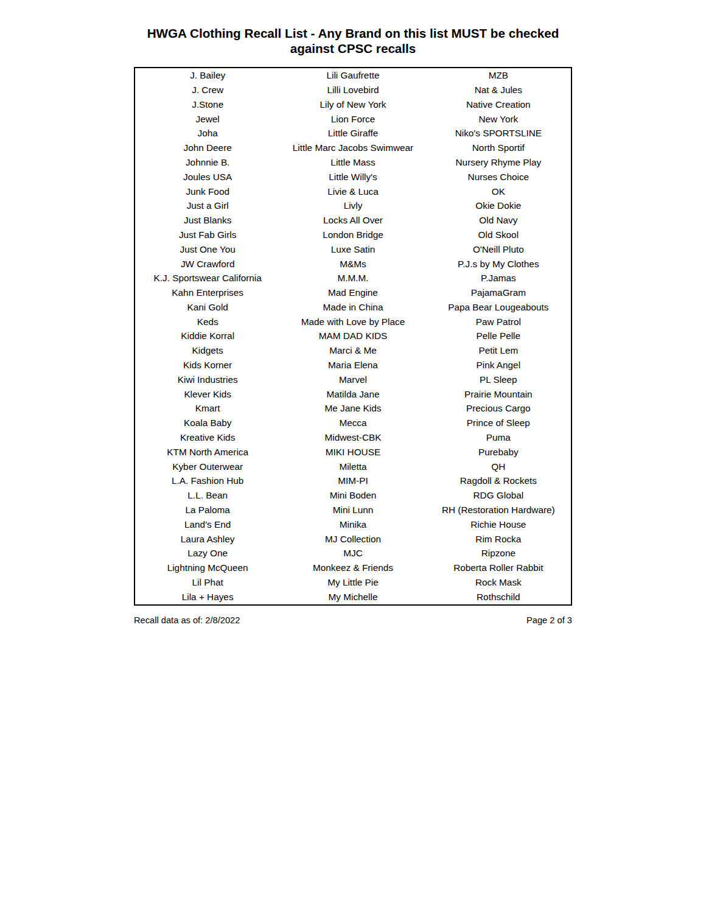HWGA Clothing Recall List - Any Brand on this list MUST be checked against CPSC recalls
| J. Bailey | Lili Gaufrette | MZB |
| J. Crew | Lilli Lovebird | Nat & Jules |
| J.Stone | Lily of New York | Native Creation |
| Jewel | Lion Force | New York |
| Joha | Little Giraffe | Niko's SPORTSLINE |
| John Deere | Little Marc Jacobs Swimwear | North Sportif |
| Johnnie B. | Little Mass | Nursery Rhyme Play |
| Joules USA | Little Willy's | Nurses Choice |
| Junk Food | Livie & Luca | OK |
| Just a Girl | Livly | Okie Dokie |
| Just Blanks | Locks All Over | Old Navy |
| Just Fab Girls | London Bridge | Old Skool |
| Just One You | Luxe Satin | O'Neill Pluto |
| JW Crawford | M&Ms | P.J.s by My Clothes |
| K.J. Sportswear California | M.M.M. | P.Jamas |
| Kahn Enterprises | Mad Engine | PajamaGram |
| Kani Gold | Made in China | Papa Bear Lougeabouts |
| Keds | Made with Love by Place | Paw Patrol |
| Kiddie Korral | MAM DAD KIDS | Pelle Pelle |
| Kidgets | Marci & Me | Petit Lem |
| Kids Korner | Maria Elena | Pink Angel |
| Kiwi Industries | Marvel | PL Sleep |
| Klever Kids | Matilda Jane | Prairie Mountain |
| Kmart | Me Jane Kids | Precious Cargo |
| Koala Baby | Mecca | Prince of Sleep |
| Kreative Kids | Midwest-CBK | Puma |
| KTM North America | MIKI HOUSE | Purebaby |
| Kyber Outerwear | Miletta | QH |
| L.A. Fashion Hub | MIM-PI | Ragdoll & Rockets |
| L.L. Bean | Mini Boden | RDG Global |
| La Paloma | Mini Lunn | RH (Restoration Hardware) |
| Land's End | Minika | Richie House |
| Laura Ashley | MJ Collection | Rim Rocka |
| Lazy One | MJC | Ripzone |
| Lightning McQueen | Monkeez & Friends | Roberta Roller Rabbit |
| Lil Phat | My Little Pie | Rock Mask |
| Lila + Hayes | My Michelle | Rothschild |
Recall data as of: 2/8/2022 Page 2 of 3